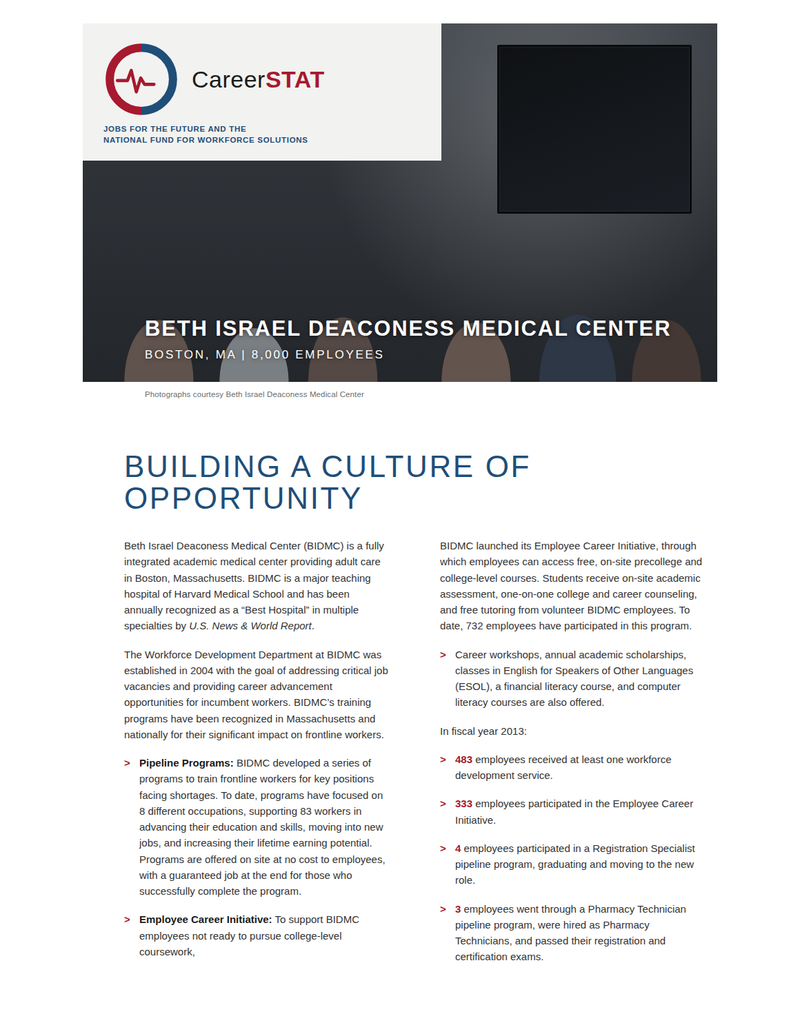CareerSTAT
Jobs for the Future and the
National Fund for Workforce Solutions
BETH ISRAEL DEACONESS MEDICAL CENTER
BOSTON, MA | 8,000 EMPLOYEES
Photographs courtesy Beth Israel Deaconess Medical Center
BUILDING A CULTURE OF OPPORTUNITY
Beth Israel Deaconess Medical Center (BIDMC) is a fully integrated academic medical center providing adult care in Boston, Massachusetts. BIDMC is a major teaching hospital of Harvard Medical School and has been annually recognized as a “Best Hospital” in multiple specialties by U.S. News & World Report.
The Workforce Development Department at BIDMC was established in 2004 with the goal of addressing critical job vacancies and providing career advancement opportunities for incumbent workers. BIDMC’s training programs have been recognized in Massachusetts and nationally for their significant impact on frontline workers.
Pipeline Programs: BIDMC developed a series of programs to train frontline workers for key positions facing shortages. To date, programs have focused on 8 different occupations, supporting 83 workers in advancing their education and skills, moving into new jobs, and increasing their lifetime earning potential. Programs are offered on site at no cost to employees, with a guaranteed job at the end for those who successfully complete the program.
Employee Career Initiative: To support BIDMC employees not ready to pursue college-level coursework,
BIDMC launched its Employee Career Initiative, through which employees can access free, on-site precollege and college-level courses. Students receive on-site academic assessment, one-on-one college and career counseling, and free tutoring from volunteer BIDMC employees. To date, 732 employees have participated in this program.
Career workshops, annual academic scholarships, classes in English for Speakers of Other Languages (ESOL), a financial literacy course, and computer literacy courses are also offered.
In fiscal year 2013:
483 employees received at least one workforce development service.
333 employees participated in the Employee Career Initiative.
4 employees participated in a Registration Specialist pipeline program, graduating and moving to the new role.
3 employees went through a Pharmacy Technician pipeline program, were hired as Pharmacy Technicians, and passed their registration and certification exams.